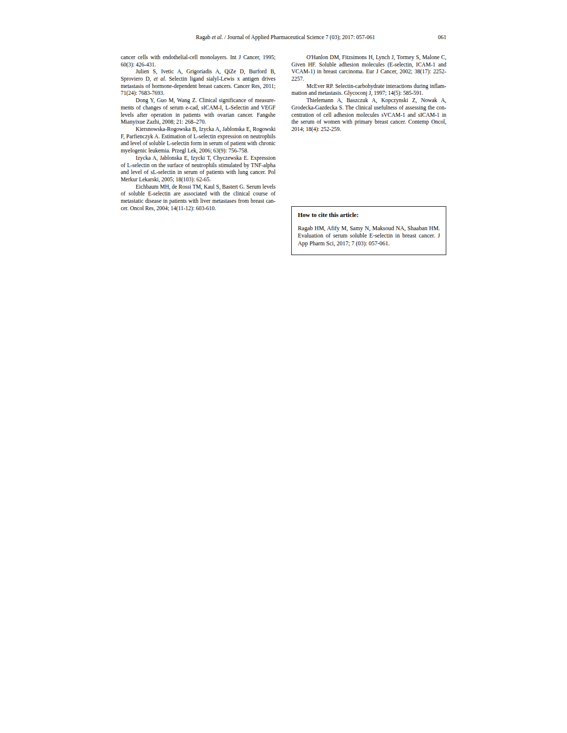Ragab et al. / Journal of Applied Pharmaceutical Science 7 (03); 2017: 057-061
061
cancer cells with endothelial-cell monolayers. Int J Cancer, 1995; 60(3): 426-431.
Julien S, Ivetic A, Grigoriadis A, QiZe D, Burford B, Sproviero D, et al. Selectin ligand sialyl-Lewis x antigen drives metastasis of hormone-dependent breast cancers. Cancer Res, 2011; 71(24): 7683-7693.
Dong Y, Guo M, Wang Z. Clinical significance of measurements of changes of serum e-cad, sICAM-I, L-Selectin and VEGF levels after operation in patients with ovarian cancer. Fangshe Mianyixue Zazhi, 2008; 21: 268–270.
Kiersnowska-Rogowska B, Izycka A, Jablonska E, Rogowski F, Parfienczyk A. Estimation of L-selectin expression on neutrophils and level of soluble L-selectin form in serum of patient with chronic myelogenic leukemia. Przegl Lek, 2006; 63(9): 756-758.
Izycka A, Jablonska E, Izycki T, Chyczewska E. Expression of L-selectin on the surface of neutrophils stimulated by TNF-alpha and level of sL-selectin in serum of patients with lung cancer. Pol Merkur Lekarski, 2005; 18(103): 62-65.
Eichbaum MH, de Rossi TM, Kaul S, Bastert G. Serum levels of soluble E-selectin are associated with the clinical course of metastatic disease in patients with liver metastases from breast cancer. Oncol Res, 2004; 14(11-12): 603-610.
O'Hanlon DM, Fitzsimons H, Lynch J, Tormey S, Malone C, Given HF. Soluble adhesion molecules (E-selectin, ICAM-1 and VCAM-1) in breast carcinoma. Eur J Cancer, 2002; 38(17): 2252-2257.
McEver RP. Selectin-carbohydrate interactions during inflammation and metastasis. Glycoconj J, 1997; 14(5): 585-591.
Thielemann A, Baszczuk A, Kopczynski Z, Nowak A, Grodecka-Gazdecka S. The clinical usefulness of assessing the concentration of cell adhesion molecules sVCAM-1 and sICAM-1 in the serum of women with primary breast cancer. Contemp Oncol, 2014; 18(4): 252-259.
How to cite this article:
Ragab HM, Afify M, Samy N, Maksoud NA, Shaaban HM. Evaluation of serum soluble E-selectin in breast cancer. J App Pharm Sci, 2017; 7 (03): 057-061.